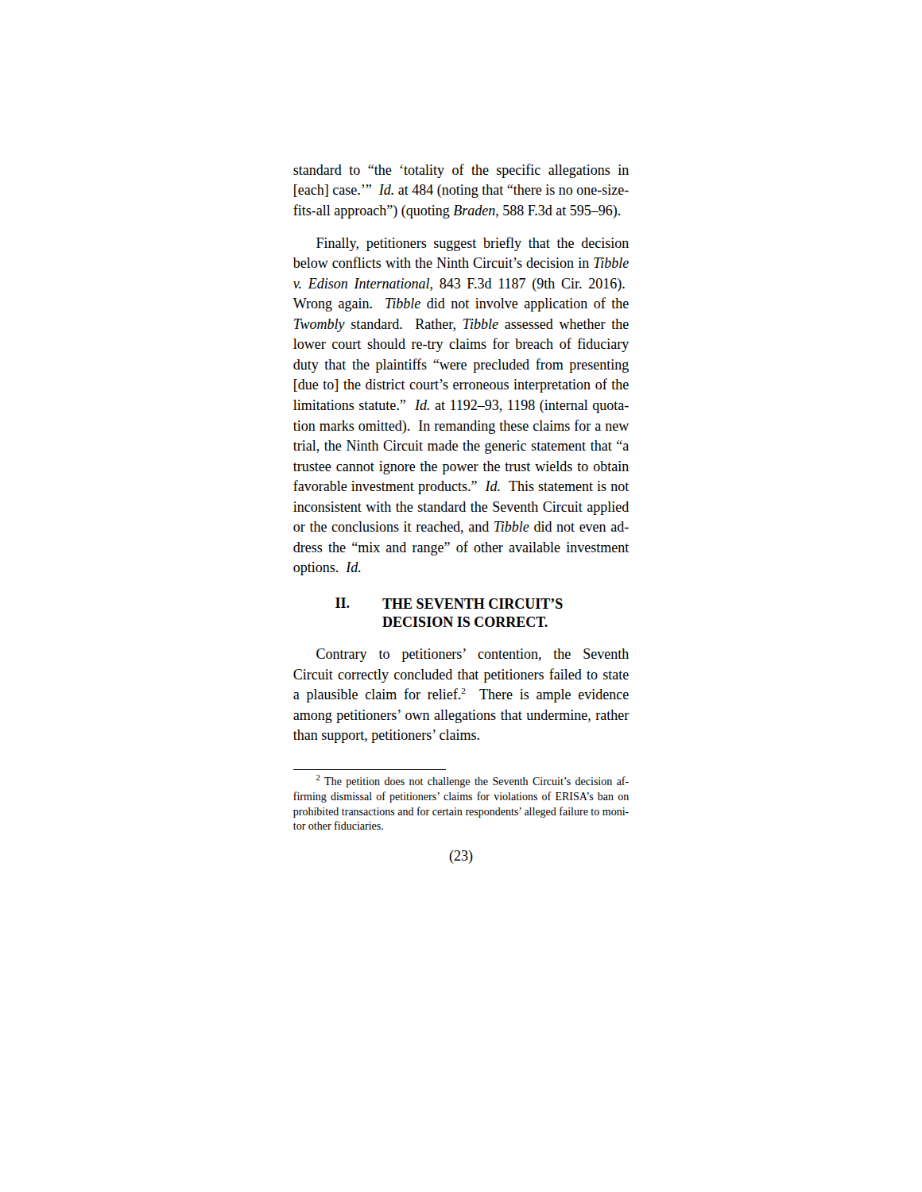standard to “the ‘totality of the specific allegations in [each] case.’” Id. at 484 (noting that “there is no one-size-fits-all approach”) (quoting Braden, 588 F.3d at 595–96).
Finally, petitioners suggest briefly that the decision below conflicts with the Ninth Circuit’s decision in Tibble v. Edison International, 843 F.3d 1187 (9th Cir. 2016). Wrong again. Tibble did not involve application of the Twombly standard. Rather, Tibble assessed whether the lower court should re-try claims for breach of fiduciary duty that the plaintiffs “were precluded from presenting [due to] the district court’s erroneous interpretation of the limitations statute.” Id. at 1192–93, 1198 (internal quotation marks omitted). In remanding these claims for a new trial, the Ninth Circuit made the generic statement that “a trustee cannot ignore the power the trust wields to obtain favorable investment products.” Id. This statement is not inconsistent with the standard the Seventh Circuit applied or the conclusions it reached, and Tibble did not even address the “mix and range” of other available investment options. Id.
II.
THE SEVENTH CIRCUIT’S
DECISION IS CORRECT.
Contrary to petitioners’ contention, the Seventh Circuit correctly concluded that petitioners failed to state a plausible claim for relief.2 There is ample evidence among petitioners’ own allegations that undermine, rather than support, petitioners’ claims.
2 The petition does not challenge the Seventh Circuit’s decision affirming dismissal of petitioners’ claims for violations of ERISA’s ban on prohibited transactions and for certain respondents’ alleged failure to monitor other fiduciaries.
(23)